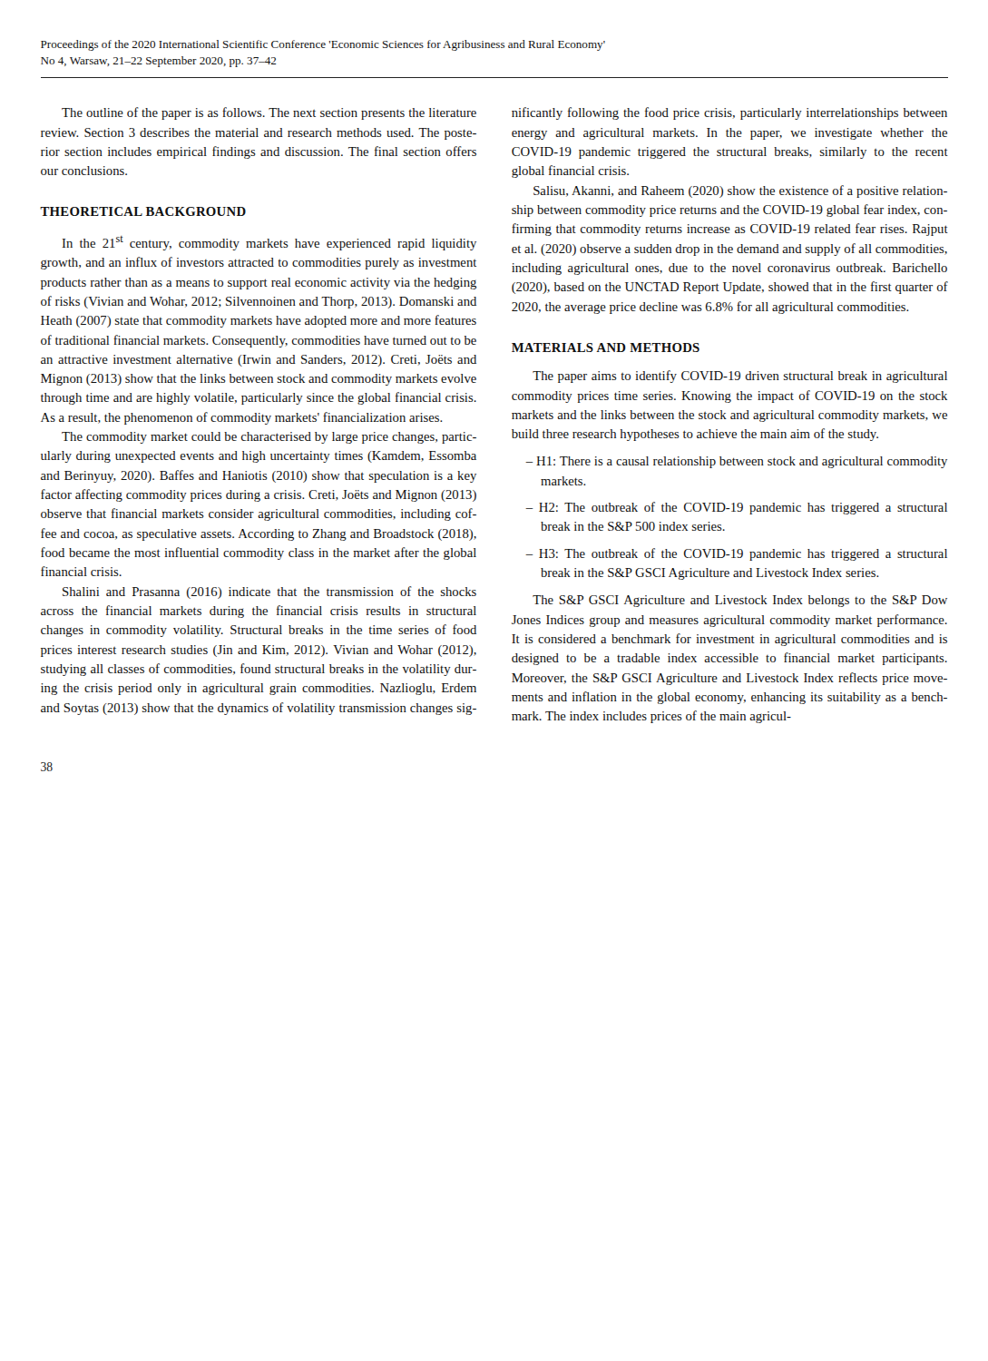Proceedings of the 2020 International Scientific Conference 'Economic Sciences for Agribusiness and Rural Economy'
No 4, Warsaw, 21–22 September 2020, pp. 37–42
The outline of the paper is as follows. The next section presents the literature review. Section 3 describes the material and research methods used. The posterior section includes empirical findings and discussion. The final section offers our conclusions.
Theoretical background
In the 21st century, commodity markets have experienced rapid liquidity growth, and an influx of investors attracted to commodities purely as investment products rather than as a means to support real economic activity via the hedging of risks (Vivian and Wohar, 2012; Silvennoinen and Thorp, 2013). Domanski and Heath (2007) state that commodity markets have adopted more and more features of traditional financial markets. Consequently, commodities have turned out to be an attractive investment alternative (Irwin and Sanders, 2012). Creti, Joëts and Mignon (2013) show that the links between stock and commodity markets evolve through time and are highly volatile, particularly since the global financial crisis. As a result, the phenomenon of commodity markets' financialization arises.
The commodity market could be characterised by large price changes, particularly during unexpected events and high uncertainty times (Kamdem, Essomba and Berinyuy, 2020). Baffes and Haniotis (2010) show that speculation is a key factor affecting commodity prices during a crisis. Creti, Joëts and Mignon (2013) observe that financial markets consider agricultural commodities, including coffee and cocoa, as speculative assets. According to Zhang and Broadstock (2018), food became the most influential commodity class in the market after the global financial crisis.
Shalini and Prasanna (2016) indicate that the transmission of the shocks across the financial markets during the financial crisis results in structural changes in commodity volatility. Structural breaks in the time series of food prices interest research studies (Jin and Kim, 2012). Vivian and Wohar (2012), studying all classes of commodities, found structural breaks in the volatility during the crisis period only in agricultural grain commodities. Nazlioglu, Erdem and Soytas (2013) show that the dynamics of volatility transmission changes significantly following the food price crisis, particularly interrelationships between energy and agricultural markets. In the paper, we investigate whether the COVID-19 pandemic triggered the structural breaks, similarly to the recent global financial crisis.
Salisu, Akanni, and Raheem (2020) show the existence of a positive relationship between commodity price returns and the COVID-19 global fear index, confirming that commodity returns increase as COVID-19 related fear rises. Rajput et al. (2020) observe a sudden drop in the demand and supply of all commodities, including agricultural ones, due to the novel coronavirus outbreak. Barichello (2020), based on the UNCTAD Report Update, showed that in the first quarter of 2020, the average price decline was 6.8% for all agricultural commodities.
Materials and methods
The paper aims to identify COVID-19 driven structural break in agricultural commodity prices time series. Knowing the impact of COVID-19 on the stock markets and the links between the stock and agricultural commodity markets, we build three research hypotheses to achieve the main aim of the study.
H1: There is a causal relationship between stock and agricultural commodity markets.
H2: The outbreak of the COVID-19 pandemic has triggered a structural break in the S&P 500 index series.
H3: The outbreak of the COVID-19 pandemic has triggered a structural break in the S&P GSCI Agriculture and Livestock Index series.
The S&P GSCI Agriculture and Livestock Index belongs to the S&P Dow Jones Indices group and measures agricultural commodity market performance. It is considered a benchmark for investment in agricultural commodities and is designed to be a tradable index accessible to financial market participants. Moreover, the S&P GSCI Agriculture and Livestock Index reflects price movements and inflation in the global economy, enhancing its suitability as a benchmark. The index includes prices of the main agricul-
38